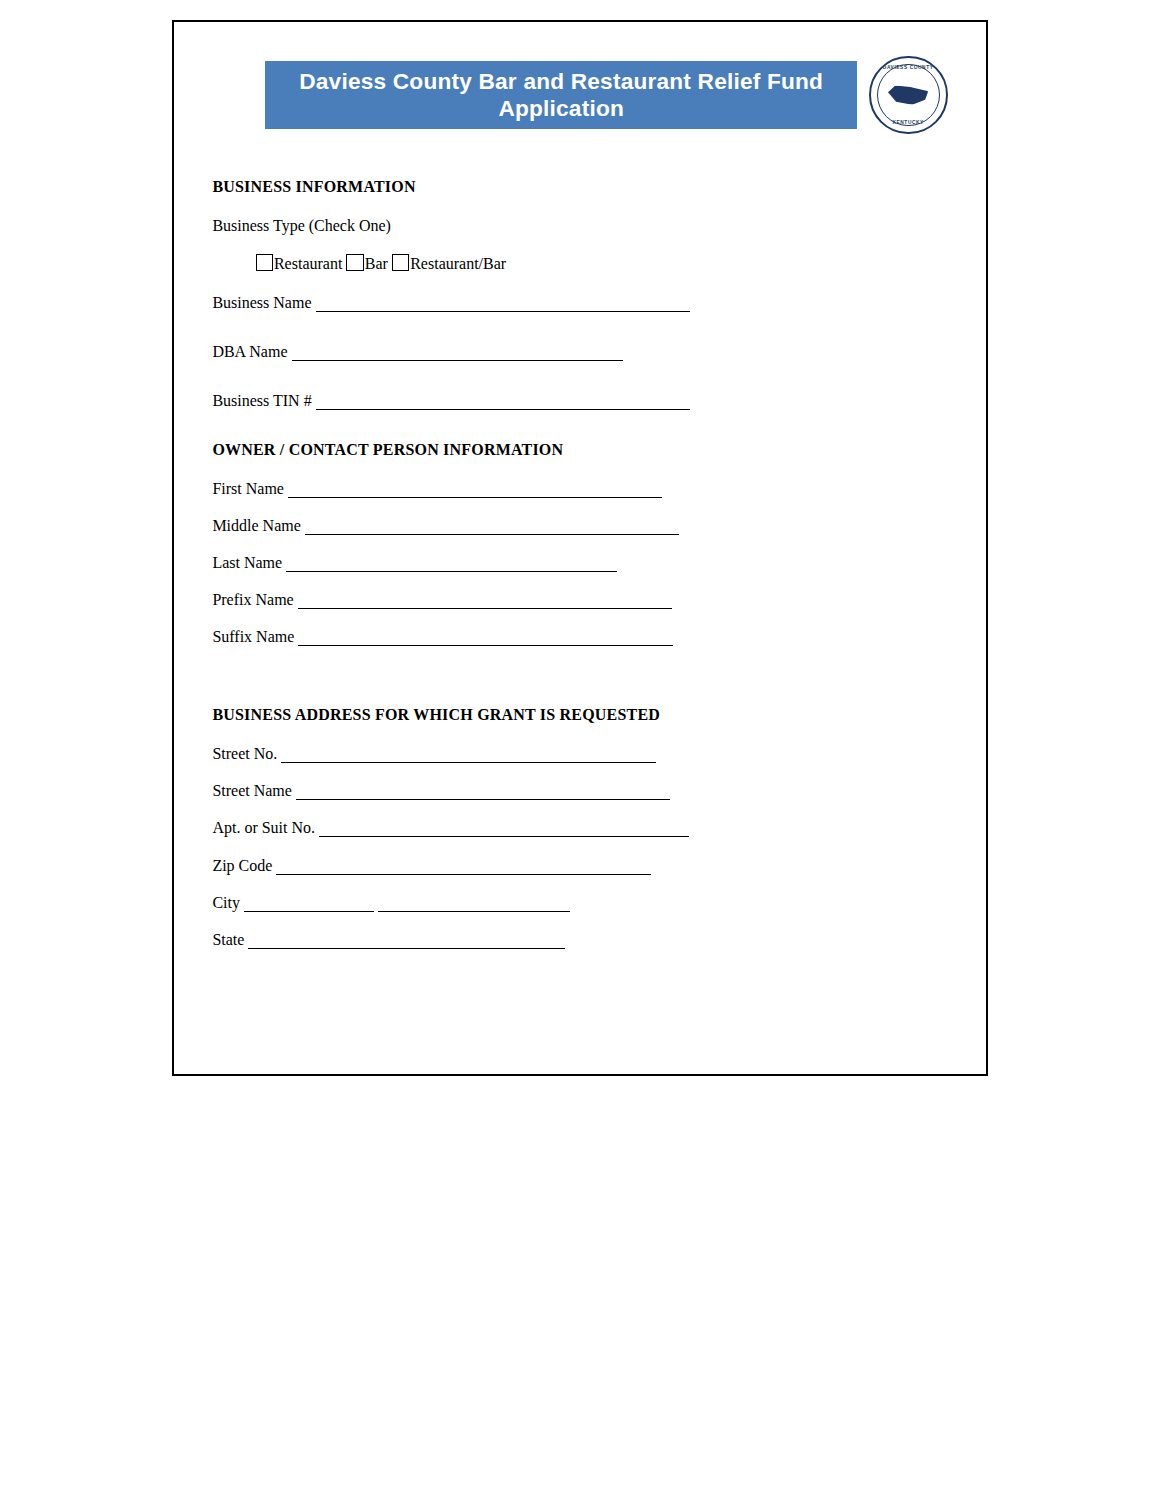Daviess County Bar and Restaurant Relief Fund Application
DAVIESS COUNTY
KENTUCKY
BUSINESS INFORMATION
Business Type (Check One)
Restaurant Bar Restaurant/Bar
Business Name
DBA Name
Business TIN #
OWNER / CONTACT PERSON INFORMATION
First Name
Middle Name
Last Name
Prefix Name
Suffix Name
BUSINESS ADDRESS FOR WHICH GRANT IS REQUESTED
Street No.
Street Name
Apt. or Suit No.
Zip Code
City
State